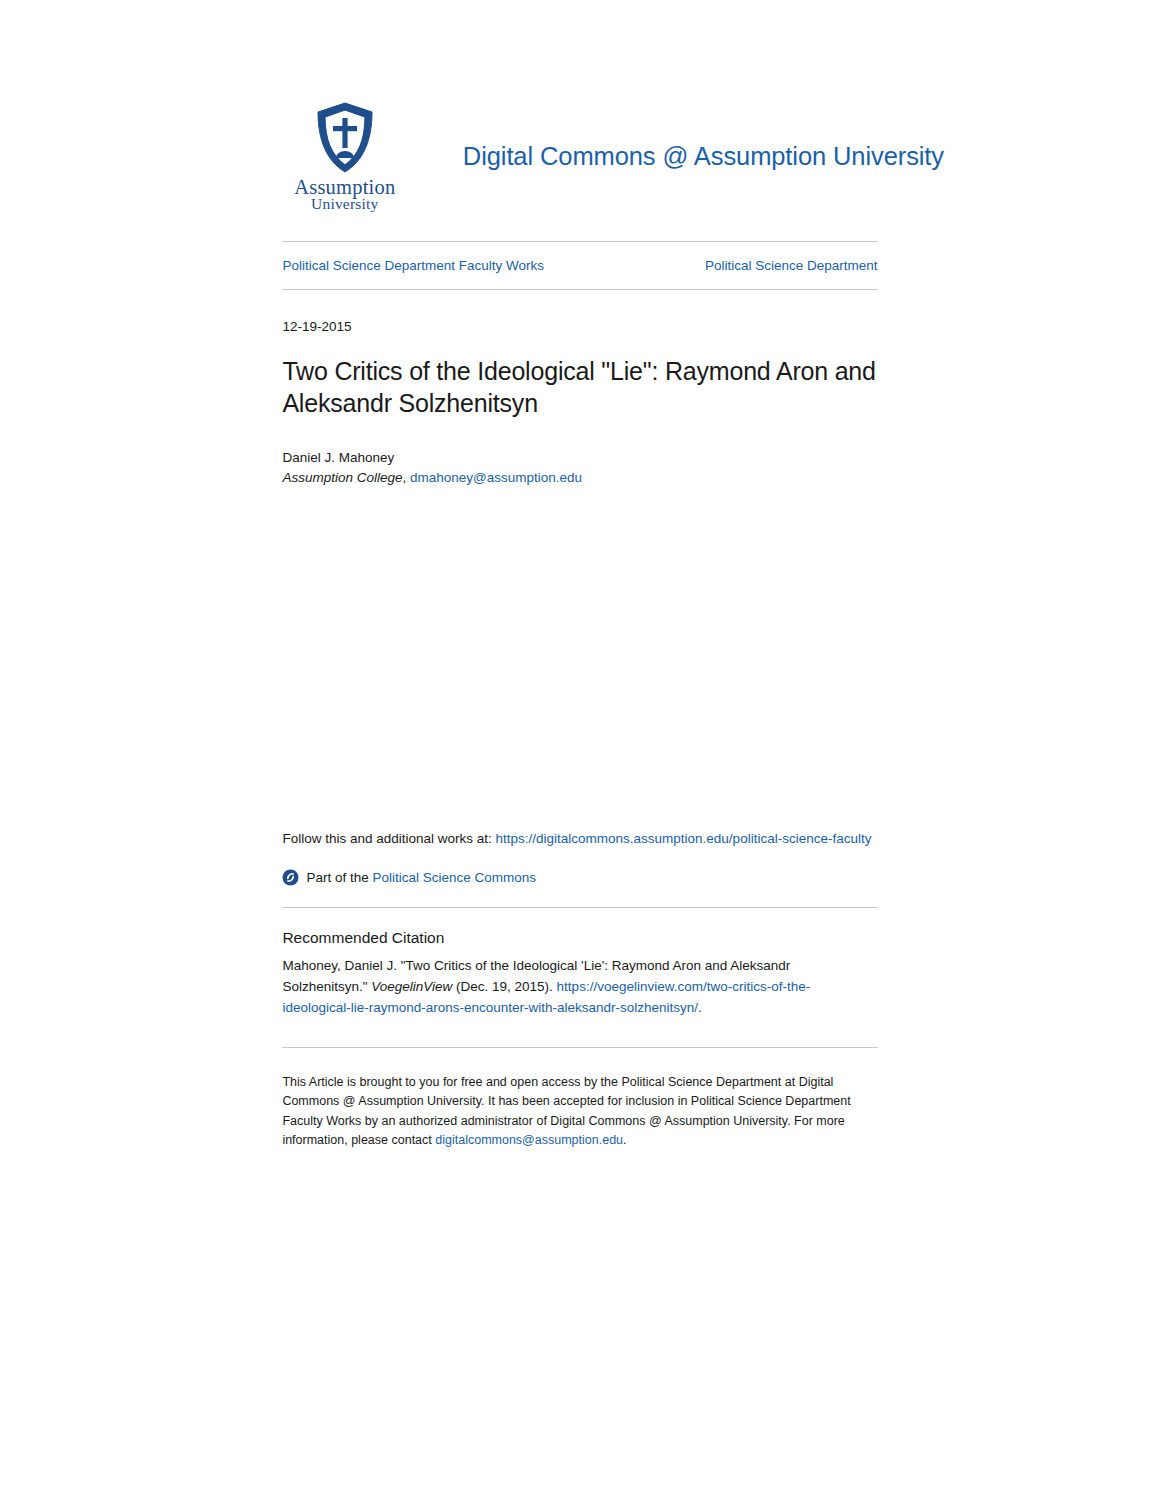Assumption University
Digital Commons @ Assumption University
Political Science Department Faculty Works
Political Science Department
12-19-2015
Two Critics of the Ideological "Lie": Raymond Aron and Aleksandr Solzhenitsyn
Daniel J. Mahoney
Assumption College, dmahoney@assumption.edu
Follow this and additional works at: https://digitalcommons.assumption.edu/political-science-faculty
Part of the Political Science Commons
Recommended Citation
Mahoney, Daniel J. "Two Critics of the Ideological 'Lie': Raymond Aron and Aleksandr Solzhenitsyn." VoegelinView (Dec. 19, 2015). https://voegelinview.com/two-critics-of-the-ideological-lie-raymond-arons-encounter-with-aleksandr-solzhenitsyn/.
This Article is brought to you for free and open access by the Political Science Department at Digital Commons @ Assumption University. It has been accepted for inclusion in Political Science Department Faculty Works by an authorized administrator of Digital Commons @ Assumption University. For more information, please contact digitalcommons@assumption.edu.